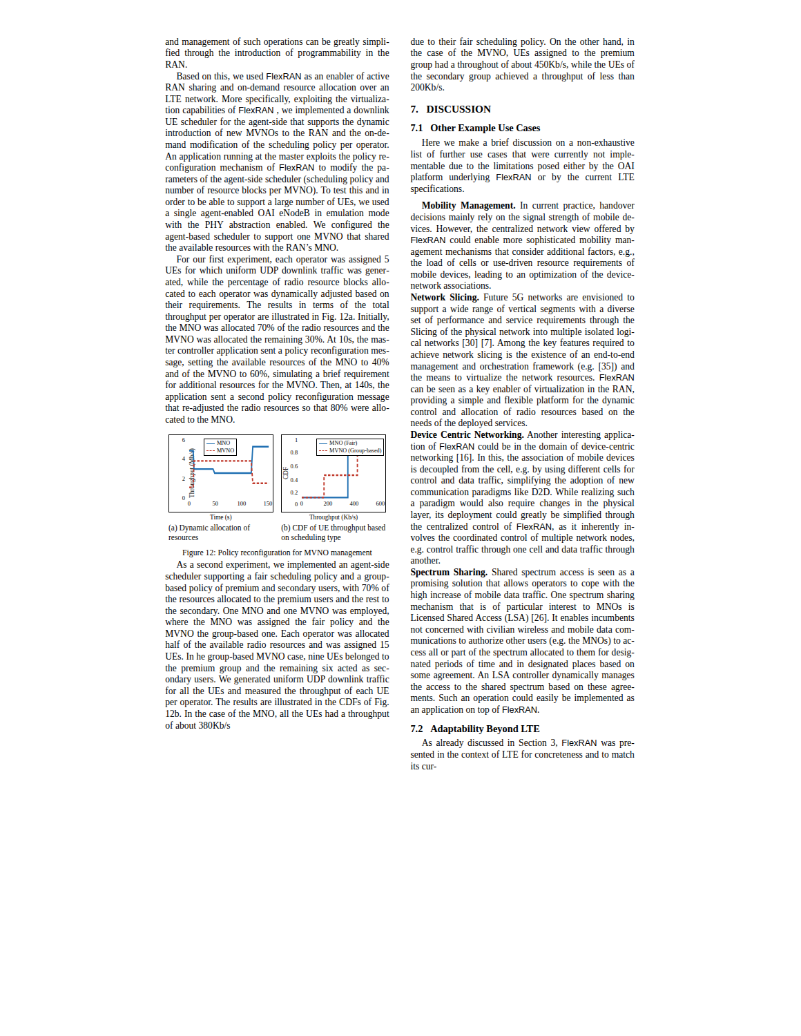and management of such operations can be greatly simplified through the introduction of programmability in the RAN.
Based on this, we used FlexRAN as an enabler of active RAN sharing and on-demand resource allocation over an LTE network. More specifically, exploiting the virtualization capabilities of FlexRAN , we implemented a downlink UE scheduler for the agent-side that supports the dynamic introduction of new MVNOs to the RAN and the on-demand modification of the scheduling policy per operator. An application running at the master exploits the policy reconfiguration mechanism of FlexRAN to modify the parameters of the agent-side scheduler (scheduling policy and number of resource blocks per MVNO). To test this and in order to be able to support a large number of UEs, we used a single agent-enabled OAI eNodeB in emulation mode with the PHY abstraction enabled. We configured the agent-based scheduler to support one MVNO that shared the available resources with the RAN’s MNO.
For our first experiment, each operator was assigned 5 UEs for which uniform UDP downlink traffic was generated, while the percentage of radio resource blocks allocated to each operator was dynamically adjusted based on their requirements. The results in terms of the total throughput per operator are illustrated in Fig. 12a. Initially, the MNO was allocated 70% of the radio resources and the MVNO was allocated the remaining 30%. At 10s, the master controller application sent a policy reconfiguration message, setting the available resources of the MNO to 40% and of the MVNO to 60%, simulating a brief requirement for additional resources for the MVNO. Then, at 140s, the application sent a second policy reconfiguration message that re-adjusted the radio resources so that 80% were allocated to the MNO.
Throughput (Mb/s)
6 4 2 0
MNO
MVNO
0 50 100 150
Time (s)
(a) Dynamic allocation of resources
CDF
1 0.8 0.6 0.4 0.2 0
MNO (Fair)
MVNO (Group-based)
0 200 400 600
Throughput (Kb/s)
(b) CDF of UE throughput based on scheduling type
Figure 12: Policy reconfiguration for MVNO management
As a second experiment, we implemented an agent-side scheduler supporting a fair scheduling policy and a group-based policy of premium and secondary users, with 70% of the resources allocated to the premium users and the rest to the secondary. One MNO and one MVNO was employed, where the MNO was assigned the fair policy and the MVNO the group-based one. Each operator was allocated half of the available radio resources and was assigned 15 UEs. In he group-based MVNO case, nine UEs belonged to the premium group and the remaining six acted as secondary users. We generated uniform UDP downlink traffic for all the UEs and measured the throughput of each UE per operator. The results are illustrated in the CDFs of Fig. 12b. In the case of the MNO, all the UEs had a throughput of about 380Kb/s
due to their fair scheduling policy. On the other hand, in the case of the MVNO, UEs assigned to the premium group had a throughout of about 450Kb/s, while the UEs of the secondary group achieved a throughput of less than 200Kb/s.
7. DISCUSSION
7.1 Other Example Use Cases
Here we make a brief discussion on a non-exhaustive list of further use cases that were currently not implementable due to the limitations posed either by the OAI platform underlying FlexRAN or by the current LTE specifications.
Mobility Management. In current practice, handover decisions mainly rely on the signal strength of mobile devices. However, the centralized network view offered by FlexRAN could enable more sophisticated mobility management mechanisms that consider additional factors, e.g., the load of cells or use-driven resource requirements of mobile devices, leading to an optimization of the device-network associations.
Network Slicing. Future 5G networks are envisioned to support a wide range of vertical segments with a diverse set of performance and service requirements through the Slicing of the physical network into multiple isolated logical networks [30] [7]. Among the key features required to achieve network slicing is the existence of an end-to-end management and orchestration framework (e.g. [35]) and the means to virtualize the network resources. FlexRAN can be seen as a key enabler of virtualization in the RAN, providing a simple and flexible platform for the dynamic control and allocation of radio resources based on the needs of the deployed services.
Device Centric Networking. Another interesting application of FlexRAN could be in the domain of device-centric networking [16]. In this, the association of mobile devices is decoupled from the cell, e.g. by using different cells for control and data traffic, simplifying the adoption of new communication paradigms like D2D. While realizing such a paradigm would also require changes in the physical layer, its deployment could greatly be simplified through the centralized control of FlexRAN, as it inherently involves the coordinated control of multiple network nodes, e.g. control traffic through one cell and data traffic through another.
Spectrum Sharing. Shared spectrum access is seen as a promising solution that allows operators to cope with the high increase of mobile data traffic. One spectrum sharing mechanism that is of particular interest to MNOs is Licensed Shared Access (LSA) [26]. It enables incumbents not concerned with civilian wireless and mobile data communications to authorize other users (e.g. the MNOs) to access all or part of the spectrum allocated to them for designated periods of time and in designated places based on some agreement. An LSA controller dynamically manages the access to the shared spectrum based on these agreements. Such an operation could easily be implemented as an application on top of FlexRAN.
7.2 Adaptability Beyond LTE
As already discussed in Section 3, FlexRAN was presented in the context of LTE for concreteness and to match its cur-